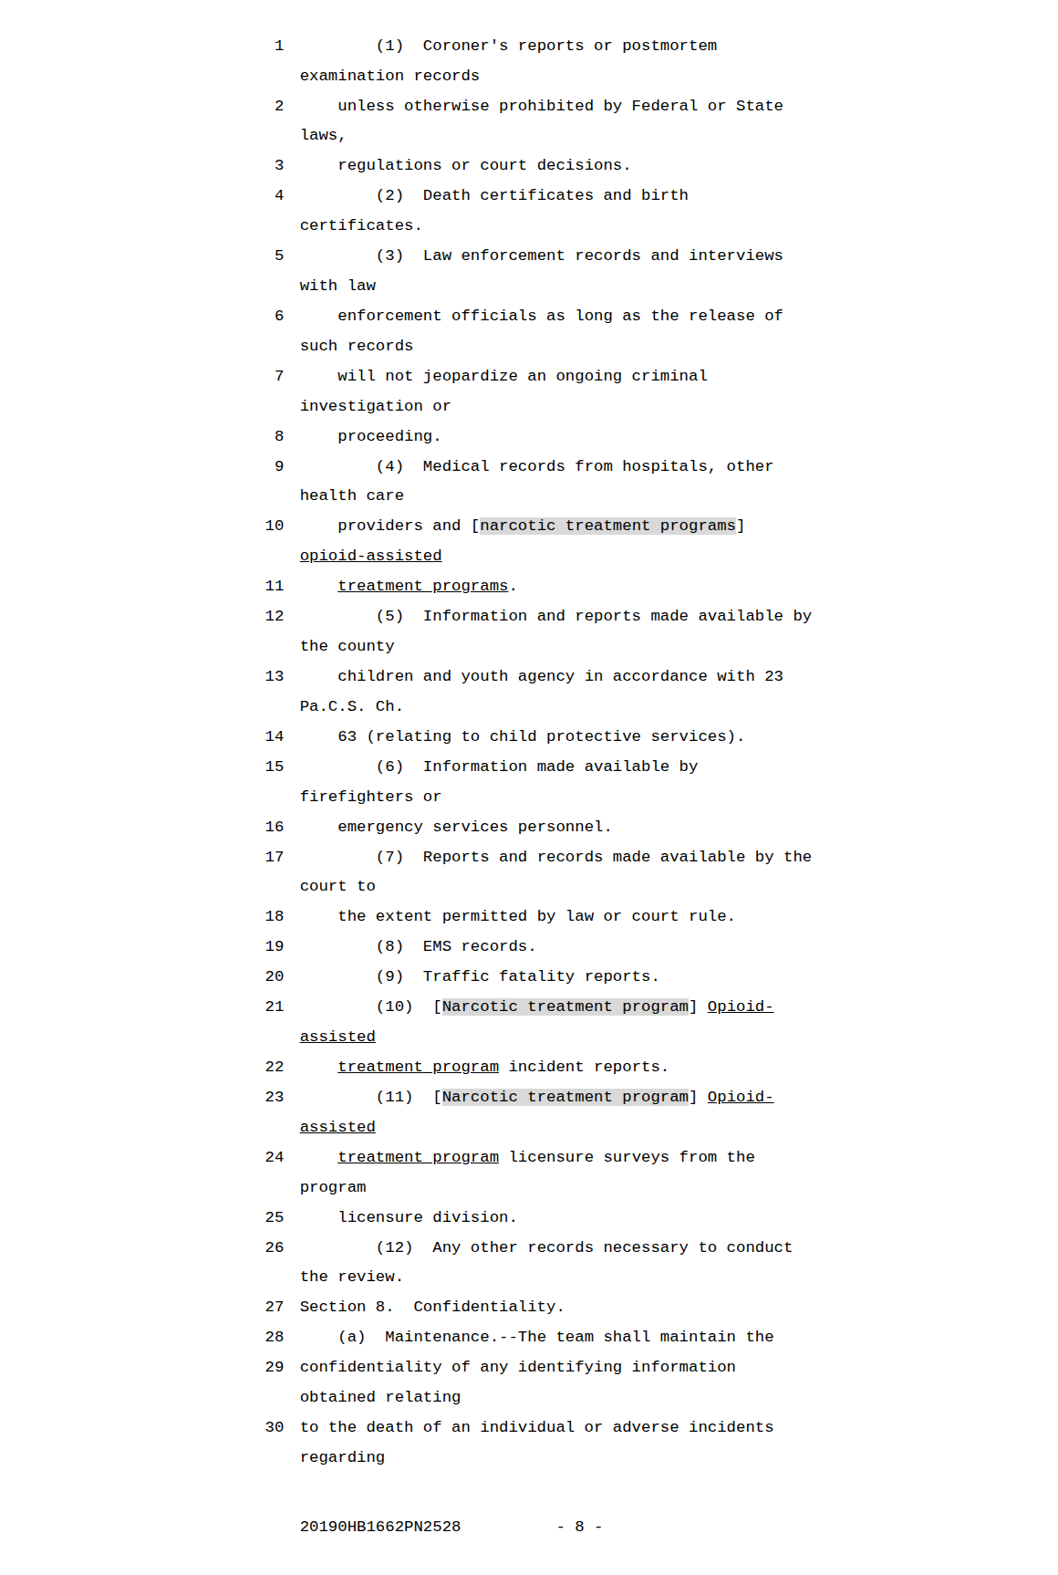(1) Coroner's reports or postmortem examination records
unless otherwise prohibited by Federal or State laws,
regulations or court decisions.
(2) Death certificates and birth certificates.
(3) Law enforcement records and interviews with law
enforcement officials as long as the release of such records
will not jeopardize an ongoing criminal investigation or
proceeding.
(4) Medical records from hospitals, other health care
providers and [narcotic treatment programs] opioid-assisted
treatment programs.
(5) Information and reports made available by the county
children and youth agency in accordance with 23 Pa.C.S. Ch.
63 (relating to child protective services).
(6) Information made available by firefighters or
emergency services personnel.
(7) Reports and records made available by the court to
the extent permitted by law or court rule.
(8) EMS records.
(9) Traffic fatality reports.
(10) [Narcotic treatment program] Opioid-assisted
treatment program incident reports.
(11) [Narcotic treatment program] Opioid-assisted
treatment program licensure surveys from the program
licensure division.
(12) Any other records necessary to conduct the review.
Section 8. Confidentiality.
(a) Maintenance.--The team shall maintain the
confidentiality of any identifying information obtained relating
to the death of an individual or adverse incidents regarding
20190HB1662PN2528- 8 -